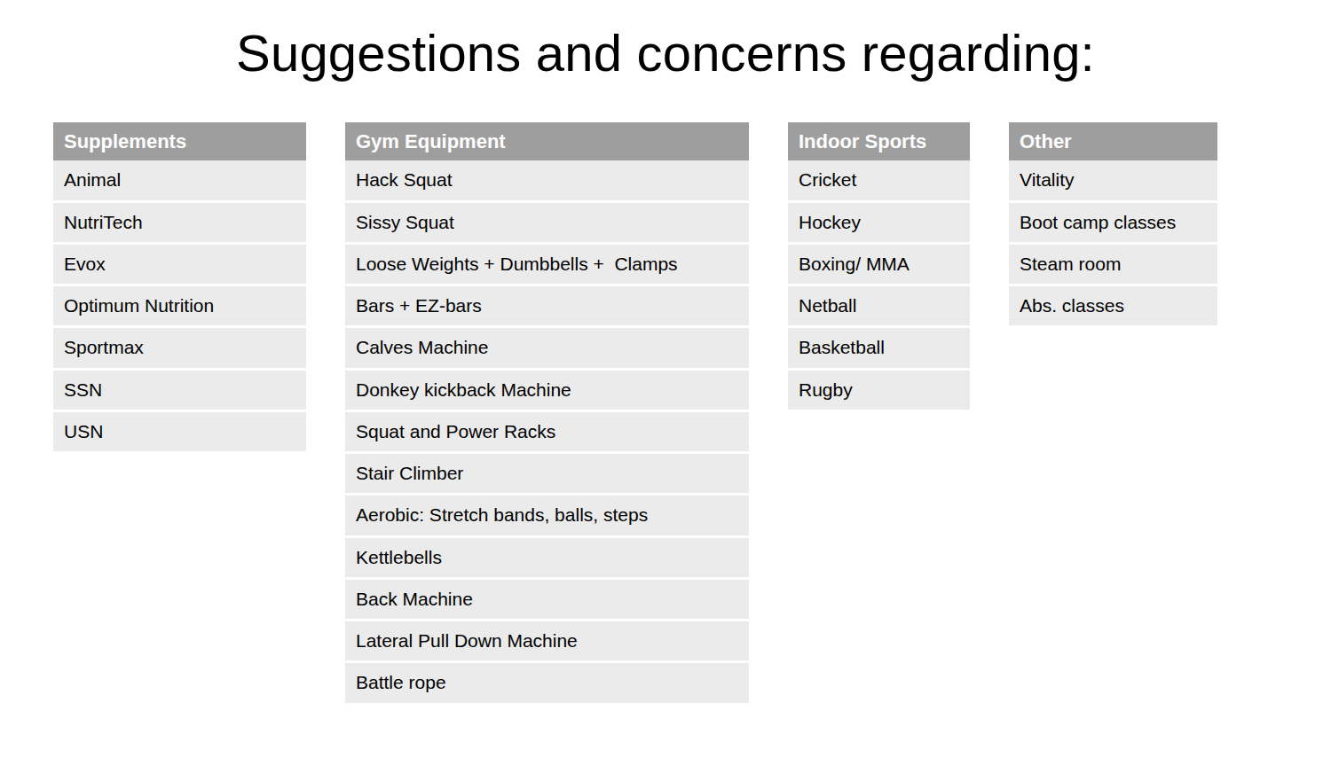Suggestions and concerns regarding:
| Supplements |
| --- |
| Animal |
| NutriTech |
| Evox |
| Optimum Nutrition |
| Sportmax |
| SSN |
| USN |
| Gym Equipment |
| --- |
| Hack Squat |
| Sissy Squat |
| Loose Weights + Dumbbells + Clamps |
| Bars + EZ-bars |
| Calves Machine |
| Donkey kickback Machine |
| Squat and Power Racks |
| Stair Climber |
| Aerobic: Stretch bands, balls, steps |
| Kettlebells |
| Back Machine |
| Lateral Pull Down Machine |
| Battle rope |
| Indoor Sports |
| --- |
| Cricket |
| Hockey |
| Boxing/ MMA |
| Netball |
| Basketball |
| Rugby |
| Other |
| --- |
| Vitality |
| Boot camp classes |
| Steam room |
| Abs. classes |